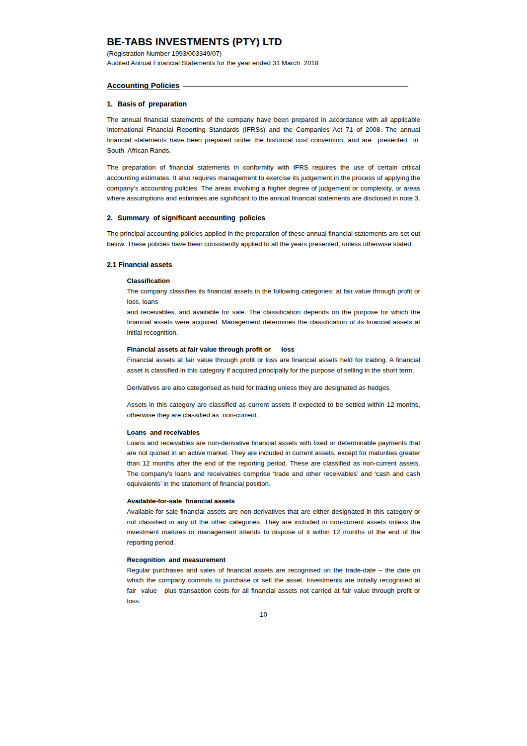BE-TABS INVESTMENTS (PTY) LTD
(Registration Number 1993/003349/07)
Audited Annual Financial Statements for the year ended 31 March 2018
Accounting Policies
1.
Basis of preparation
The annual financial statements of the company have been prepared in accordance with all applicable International Financial Reporting Standards (IFRSs) and the Companies Act 71 of 2008. The annual financial statements have been prepared under the historical cost convention, and are presented in South African Rands.
The preparation of financial statements in conformity with IFRS requires the use of certain critical accounting estimates. It also requires management to exercise its judgement in the process of applying the company’s accounting policies. The areas involving a higher degree of judgement or complexity, or areas where assumptions and estimates are significant to the annual financial statements are disclosed in note 3.
2.
Summary of significant accounting policies
The principal accounting policies applied in the preparation of these annual financial statements are set out below. These policies have been consistently applied to all the years presented, unless otherwise stated.
2.1 Financial assets
Classification
The company classifies its financial assets in the following categories: at fair value through profit or loss, loans
and receivables, and available for sale. The classification depends on the purpose for which the financial assets were acquired. Management determines the classification of its financial assets at initial recognition.
Financial assets at fair value through profit or loss
Financial assets at fair value through profit or loss are financial assets held for trading. A financial asset is classified in this category if acquired principally for the purpose of selling in the short term.
Derivatives are also categorised as held for trading unless they are designated as hedges.
Assets in this category are classified as current assets if expected to be settled within 12 months, otherwise they are classified as non-current.
Loans and receivables
Loans and receivables are non-derivative financial assets with fixed or determinable payments that are not quoted in an active market. They are included in current assets, except for maturities greater than 12 months after the end of the reporting period. These are classified as non-current assets. The company’s loans and receivables comprise ‘trade and other receivables’ and ‘cash and cash equivalents’ in the statement of financial position.
Available-for-sale financial assets
Available-for-sale financial assets are non-derivatives that are either designated in this category or not classified in any of the other categories. They are included in non-current assets unless the investment matures or management intends to dispose of it within 12 months of the end of the reporting period.
Recognition and measurement
Regular purchases and sales of financial assets are recognised on the trade-date – the date on which the company commits to purchase or sell the asset. Investments are initially recognised at fair value plus transaction costs for all financial assets not carried at fair value through profit or loss.
10